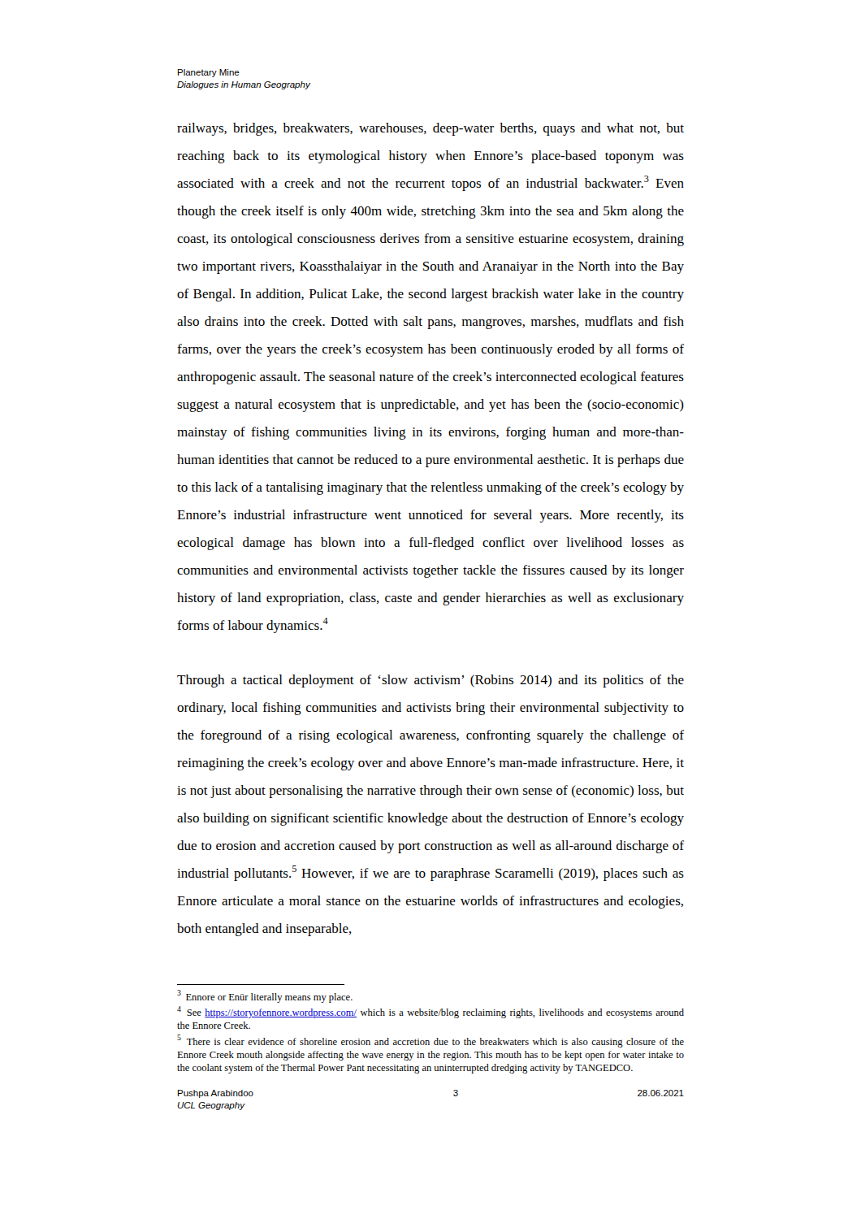Planetary Mine
Dialogues in Human Geography
railways, bridges, breakwaters, warehouses, deep-water berths, quays and what not, but reaching back to its etymological history when Ennore’s place-based toponym was associated with a creek and not the recurrent topos of an industrial backwater.3 Even though the creek itself is only 400m wide, stretching 3km into the sea and 5km along the coast, its ontological consciousness derives from a sensitive estuarine ecosystem, draining two important rivers, Koassthalaiyar in the South and Aranaiyar in the North into the Bay of Bengal. In addition, Pulicat Lake, the second largest brackish water lake in the country also drains into the creek. Dotted with salt pans, mangroves, marshes, mudflats and fish farms, over the years the creek’s ecosystem has been continuously eroded by all forms of anthropogenic assault. The seasonal nature of the creek’s interconnected ecological features suggest a natural ecosystem that is unpredictable, and yet has been the (socio-economic) mainstay of fishing communities living in its environs, forging human and more-than-human identities that cannot be reduced to a pure environmental aesthetic. It is perhaps due to this lack of a tantalising imaginary that the relentless unmaking of the creek’s ecology by Ennore’s industrial infrastructure went unnoticed for several years. More recently, its ecological damage has blown into a full-fledged conflict over livelihood losses as communities and environmental activists together tackle the fissures caused by its longer history of land expropriation, class, caste and gender hierarchies as well as exclusionary forms of labour dynamics.4
Through a tactical deployment of ‘slow activism’ (Robins 2014) and its politics of the ordinary, local fishing communities and activists bring their environmental subjectivity to the foreground of a rising ecological awareness, confronting squarely the challenge of reimagining the creek’s ecology over and above Ennore’s man-made infrastructure. Here, it is not just about personalising the narrative through their own sense of (economic) loss, but also building on significant scientific knowledge about the destruction of Ennore’s ecology due to erosion and accretion caused by port construction as well as all-around discharge of industrial pollutants.5 However, if we are to paraphrase Scaramelli (2019), places such as Ennore articulate a moral stance on the estuarine worlds of infrastructures and ecologies, both entangled and inseparable,
3 Ennore or Enūr literally means my place.
4 See https://storyofennore.wordpress.com/ which is a website/blog reclaiming rights, livelihoods and ecosystems around the Ennore Creek.
5 There is clear evidence of shoreline erosion and accretion due to the breakwaters which is also causing closure of the Ennore Creek mouth alongside affecting the wave energy in the region. This mouth has to be kept open for water intake to the coolant system of the Thermal Power Pant necessitating an uninterrupted dredging activity by TANGEDCO.
Pushpa Arabindoo
UCL Geography
3
28.06.2021